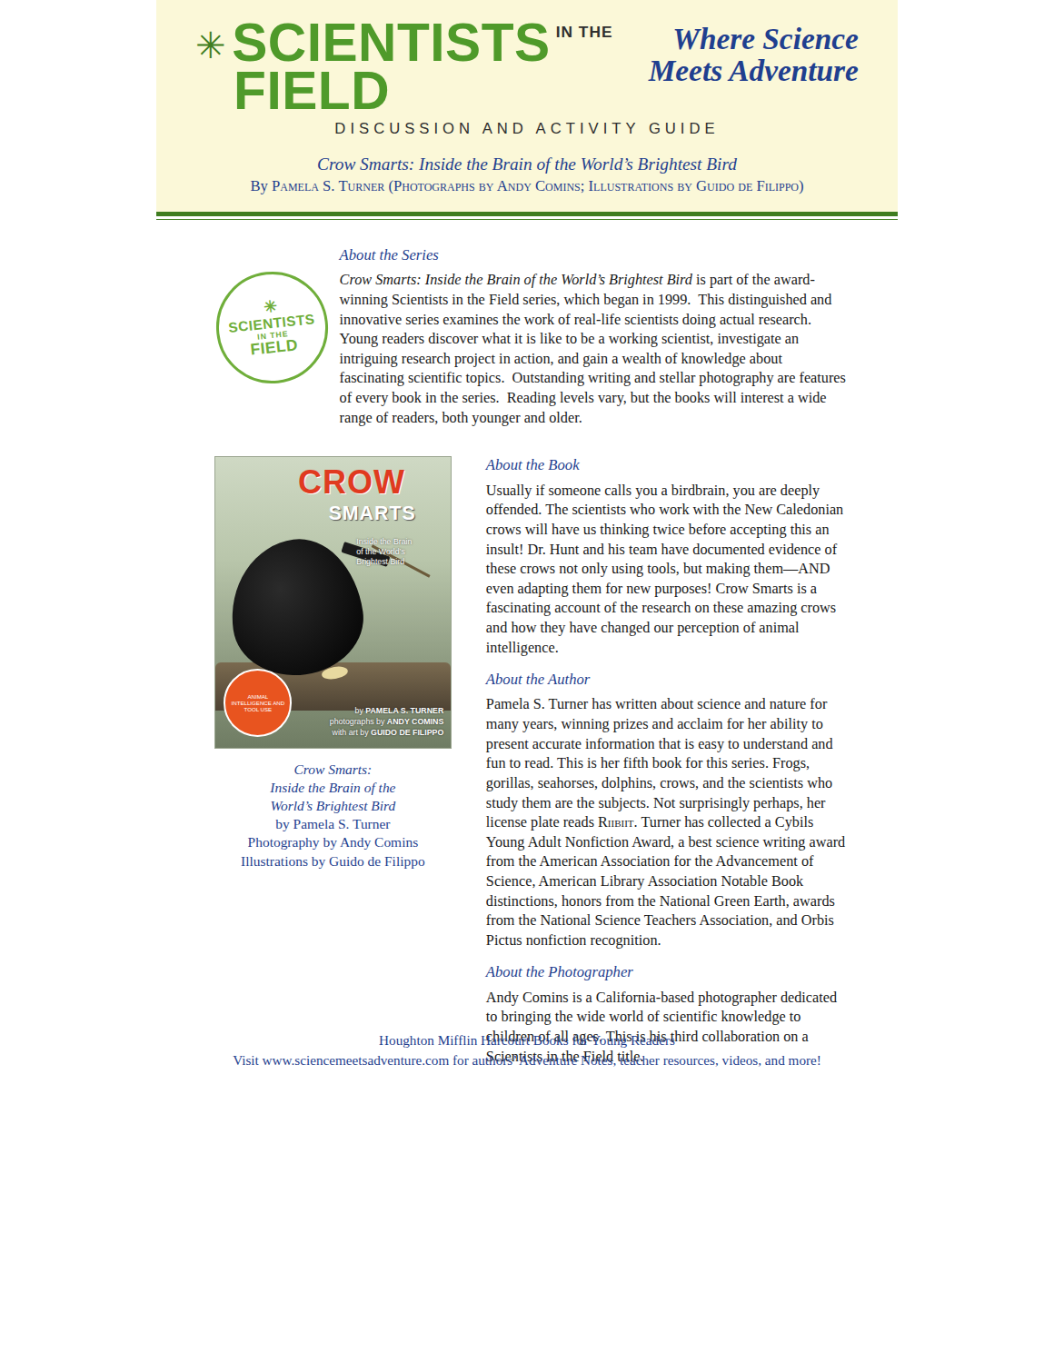✳
SCIENTISTS IN THE
FIELD
Where Science
Meets Adventure
DISCUSSION AND ACTIVITY GUIDE
Crow Smarts: Inside the Brain of the World’s Brightest Bird
By Pamela S. Turner (Photographs by Andy Comins; Illustrations by Guido de Filippo)
✳
SCIENTISTS
IN THE
FIELD
About the Series
Crow Smarts: Inside the Brain of the World’s Brightest Bird is part of the award-winning Scientists in the Field series, which began in 1999. This distinguished and innovative series examines the work of real-life scientists doing actual research. Young readers discover what it is like to be a working scientist, investigate an intriguing research project in action, and gain a wealth of knowledge about fascinating scientific topics. Outstanding writing and stellar photography are features of every book in the series. Reading levels vary, but the books will interest a wide range of readers, both younger and older.
CROW
SMARTS
Inside the Brain
of the World’s
Brightest Bird
ANIMAL INTELLIGENCE AND TOOL USE
by PAMELA S. TURNER
photographs by ANDY COMINS
with art by GUIDO DE FILIPPO
Crow Smarts:
Inside the Brain of the
World’s Brightest Bird
by Pamela S. Turner
Photography by Andy Comins
Illustrations by Guido de Filippo
About the Book
Usually if someone calls you a birdbrain, you are deeply offended. The scientists who work with the New Caledonian crows will have us thinking twice before accepting this an insult! Dr. Hunt and his team have documented evidence of these crows not only using tools, but making them—AND even adapting them for new purposes! Crow Smarts is a fascinating account of the research on these amazing crows and how they have changed our perception of animal intelligence.
About the Author
Pamela S. Turner has written about science and nature for many years, winning prizes and acclaim for her ability to present accurate information that is easy to understand and fun to read. This is her fifth book for this series. Frogs, gorillas, seahorses, dolphins, crows, and the scientists who study them are the subjects. Not surprisingly perhaps, her license plate reads Riibiit. Turner has collected a Cybils Young Adult Nonfiction Award, a best science writing award from the American Association for the Advancement of Science, American Library Association Notable Book distinctions, honors from the National Green Earth, awards from the National Science Teachers Association, and Orbis Pictus nonfiction recognition.
About the Photographer
Andy Comins is a California-based photographer dedicated to bringing the wide world of scientific knowledge to children of all ages. This is his third collaboration on a Scientists in the Field title.
Houghton Mifflin Harcourt Books for Young Readers
Visit www.sciencemeetsadventure.com for authors’ Adventure Notes, teacher resources, videos, and more!